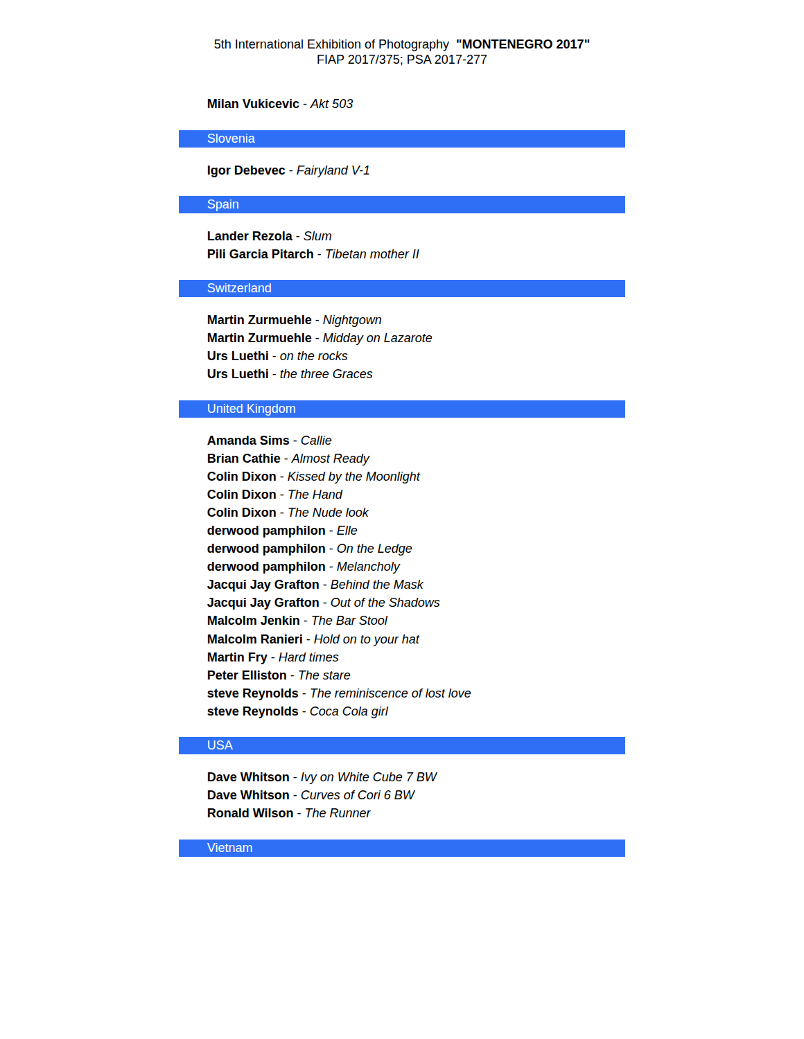5th International Exhibition of Photography "MONTENEGRO 2017"
FIAP 2017/375; PSA 2017-277
Milan Vukicevic - Akt 503
Slovenia
Igor Debevec - Fairyland V-1
Spain
Lander Rezola - Slum
Pili Garcia Pitarch - Tibetan mother II
Switzerland
Martin Zurmuehle - Nightgown
Martin Zurmuehle - Midday on Lazarote
Urs Luethi - on the rocks
Urs Luethi - the three Graces
United Kingdom
Amanda Sims - Callie
Brian Cathie - Almost Ready
Colin Dixon - Kissed by the Moonlight
Colin Dixon - The Hand
Colin Dixon - The Nude look
derwood pamphilon - Elle
derwood pamphilon - On the Ledge
derwood pamphilon - Melancholy
Jacqui Jay Grafton - Behind the Mask
Jacqui Jay Grafton - Out of the Shadows
Malcolm Jenkin - The Bar Stool
Malcolm Ranieri - Hold on to your hat
Martin Fry - Hard times
Peter Elliston - The stare
steve Reynolds - The reminiscence of lost love
steve Reynolds - Coca Cola girl
USA
Dave Whitson - Ivy on White Cube 7 BW
Dave Whitson - Curves of Cori 6 BW
Ronald Wilson - The Runner
Vietnam